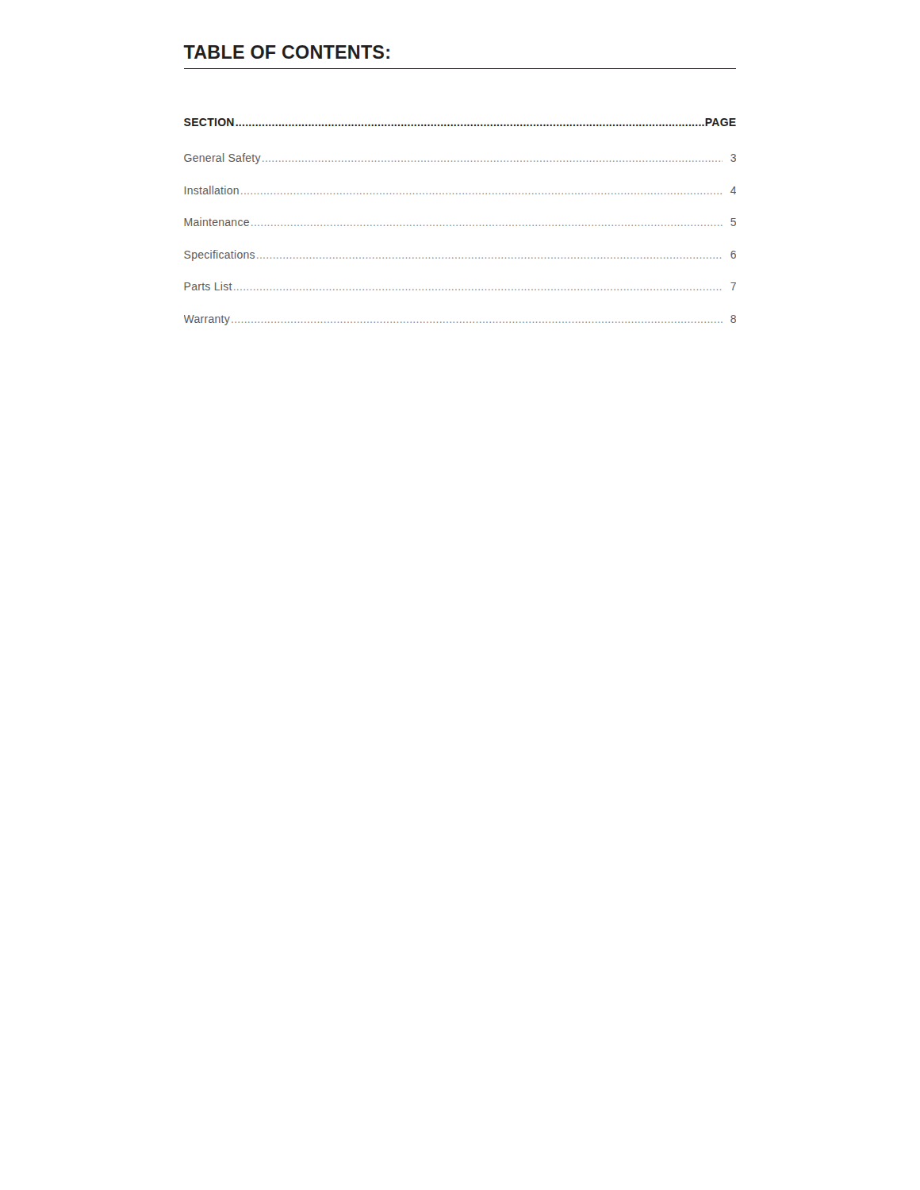Table of Contents:
SECTION .................................................................................................................................................................................................................................................................. PAGE
General Safety ......................................................................................................................................................................................................................................................................................... 3
Installation .............................................................................................................................................................................................................................................................................................. 4
Maintenance ......................................................................................................................................................................................................................................................................................... 5
Specifications ......................................................................................................................................................................................................................................................................................... 6
Parts List ................................................................................................................................................................................................................................................................................................ 7
Warranty ................................................................................................................................................................................................................................................................................................. 8